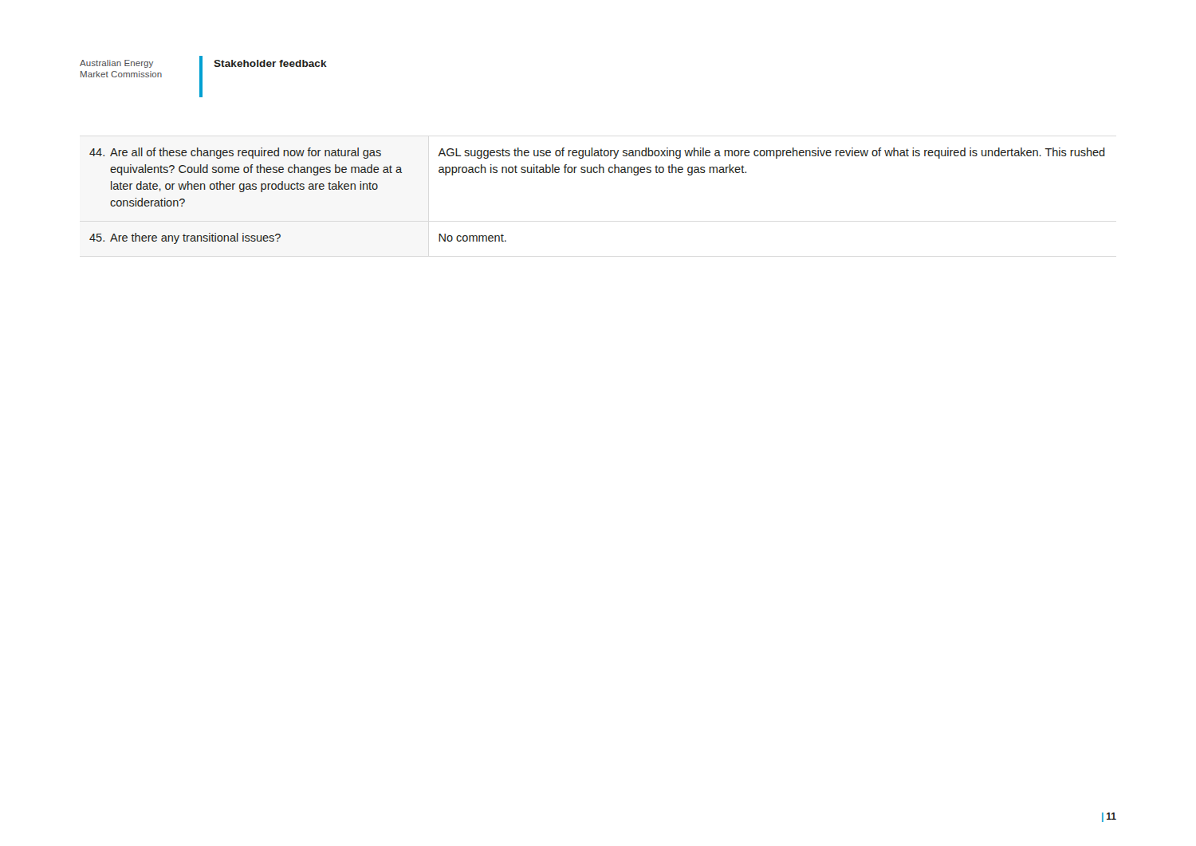Australian Energy
Market Commission
Stakeholder feedback
| 44. Are all of these changes required now for natural gas equivalents? Could some of these changes be made at a later date, or when other gas products are taken into consideration? | AGL suggests the use of regulatory sandboxing while a more comprehensive review of what is required is undertaken. This rushed approach is not suitable for such changes to the gas market. |
| 45. Are there any transitional issues? | No comment. |
|11